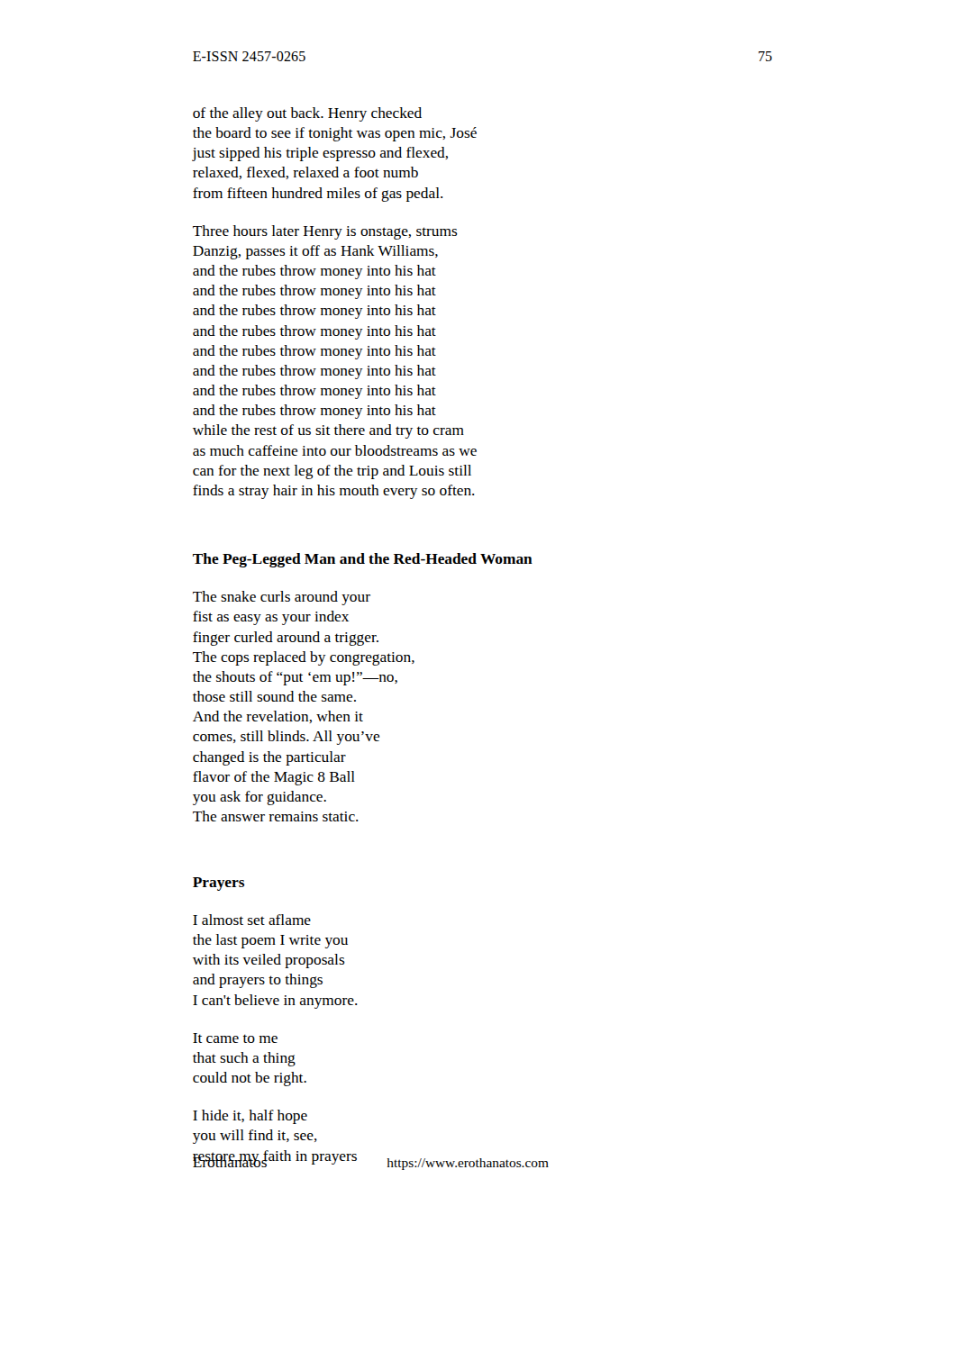E-ISSN 2457-0265 75
of the alley out back. Henry checked
the board to see if tonight was open mic, José
just sipped his triple espresso and flexed,
relaxed, flexed, relaxed a foot numb
from fifteen hundred miles of gas pedal.
Three hours later Henry is onstage, strums
Danzig, passes it off as Hank Williams,
and the rubes throw money into his hat
and the rubes throw money into his hat
and the rubes throw money into his hat
and the rubes throw money into his hat
and the rubes throw money into his hat
and the rubes throw money into his hat
and the rubes throw money into his hat
and the rubes throw money into his hat
while the rest of us sit there and try to cram
as much caffeine into our bloodstreams as we
can for the next leg of the trip and Louis still
finds a stray hair in his mouth every so often.
The Peg-Legged Man and the Red-Headed Woman
The snake curls around your
fist as easy as your index
finger curled around a trigger.
The cops replaced by congregation,
the shouts of “put ‘em up!”—no,
those still sound the same.
And the revelation, when it
comes, still blinds. All you’ve
changed is the particular
flavor of the Magic 8 Ball
you ask for guidance.
The answer remains static.
Prayers
I almost set aflame
the last poem I write you
with its veiled proposals
and prayers to things
I can't believe in anymore.
It came to me
that such a thing
could not be right.
I hide it, half hope
you will find it, see,
restore my faith in prayers
Erothanatos https://www.erothanatos.com